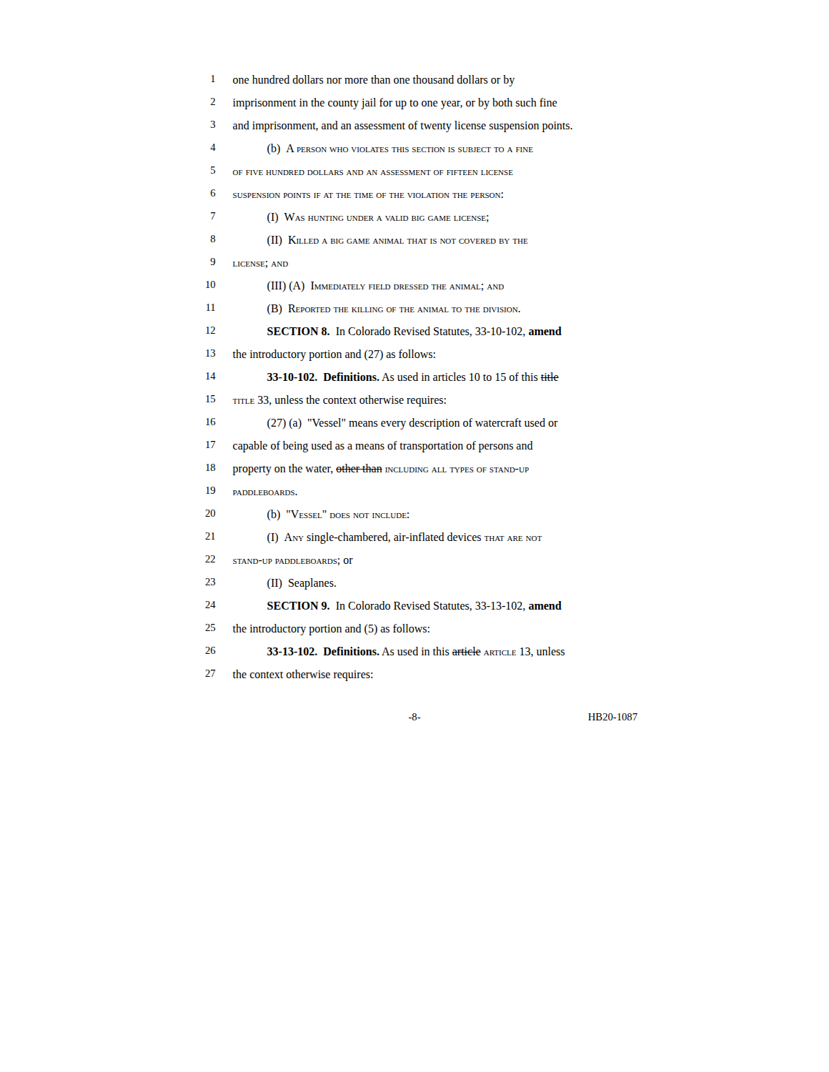one hundred dollars nor more than one thousand dollars or by
imprisonment in the county jail for up to one year, or by both such fine
and imprisonment, and an assessment of twenty license suspension points.
(b) A person who violates this section is subject to a fine
of five hundred dollars and an assessment of fifteen license
suspension points if at the time of the violation the person:
(I) Was hunting under a valid big game license;
(II) Killed a big game animal that is not covered by the
license; and
(III) (A) Immediately field dressed the animal; and
(B) Reported the killing of the animal to the division.
SECTION 8. In Colorado Revised Statutes, 33-10-102, amend
the introductory portion and (27) as follows:
33-10-102. Definitions. As used in articles 10 to 15 of this title
title 33, unless the context otherwise requires:
(27) (a) "Vessel" means every description of watercraft used or
capable of being used as a means of transportation of persons and
property on the water, other than including all types of stand-up
paddleboards.
(b) "Vessel" does not include:
(I) Any single-chambered, air-inflated devices that are not
stand-up paddleboards; or
(II) Seaplanes.
SECTION 9. In Colorado Revised Statutes, 33-13-102, amend
the introductory portion and (5) as follows:
33-13-102. Definitions. As used in this article article 13, unless
the context otherwise requires:
-8- HB20-1087